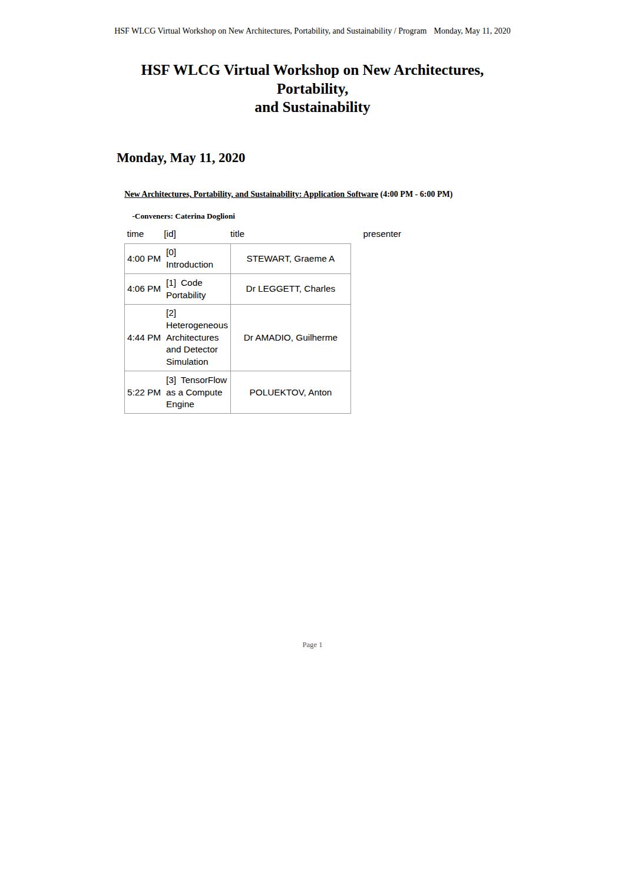HSF WLCG Virtual Workshop on New Architectures, Portability, and Sustainability / Program
Monday, May 11, 2020
HSF WLCG Virtual Workshop on New Architectures, Portability,
and Sustainability
Monday, May 11, 2020
New Architectures, Portability, and Sustainability: Application Software (4:00 PM - 6:00 PM)
-Conveners: Caterina Doglioni
| time | [id] | title | presenter |
| --- | --- | --- | --- |
| 4:00 PM | [0] Introduction | STEWART, Graeme A |
| 4:06 PM | [1] Code Portability | Dr LEGGETT, Charles |
| 4:44 PM | [2] Heterogeneous Architectures and Detector Simulation | Dr AMADIO, Guilherme |
| 5:22 PM | [3] TensorFlow as a Compute Engine | POLUEKTOV, Anton |
Page 1